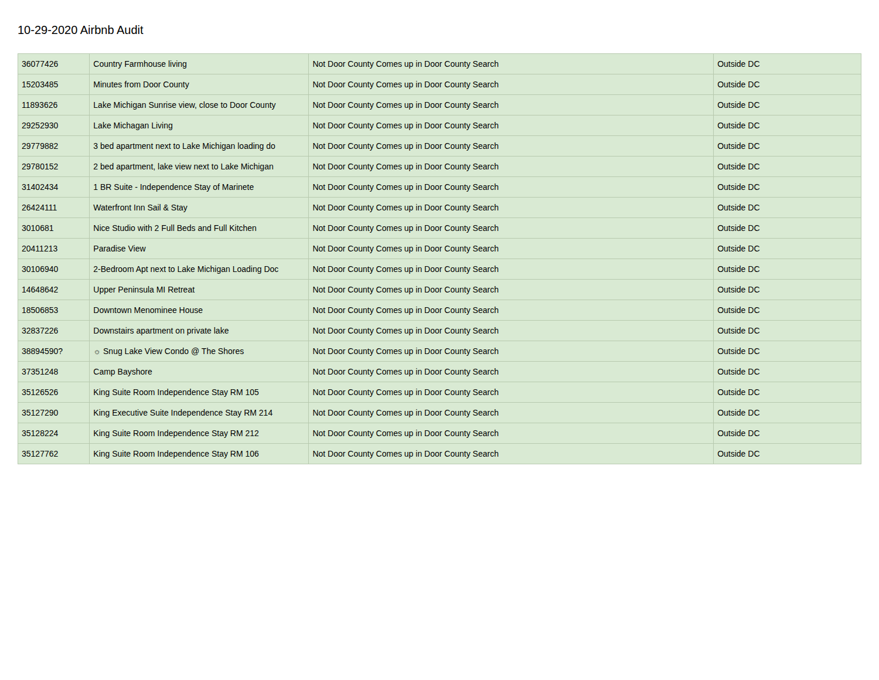10-29-2020 Airbnb Audit
| 36077426 | Country Farmhouse living | Not Door County Comes up in Door County Search | Outside DC |
| 15203485 | Minutes from Door County | Not Door County Comes up in Door County Search | Outside DC |
| 11893626 | Lake Michigan Sunrise view, close to Door County | Not Door County Comes up in Door County Search | Outside DC |
| 29252930 | Lake Michagan Living | Not Door County Comes up in Door County Search | Outside DC |
| 29779882 | 3 bed apartment next to Lake Michigan loading do | Not Door County Comes up in Door County Search | Outside DC |
| 29780152 | 2 bed apartment, lake view next to Lake Michigan | Not Door County Comes up in Door County Search | Outside DC |
| 31402434 | 1 BR Suite - Independence Stay of Marinete | Not Door County Comes up in Door County Search | Outside DC |
| 26424111 | Waterfront Inn Sail & Stay | Not Door County Comes up in Door County Search | Outside DC |
| 3010681 | Nice Studio with 2 Full Beds and Full Kitchen | Not Door County Comes up in Door County Search | Outside DC |
| 20411213 | Paradise View | Not Door County Comes up in Door County Search | Outside DC |
| 30106940 | 2-Bedroom Apt next to Lake Michigan Loading Doc | Not Door County Comes up in Door County Search | Outside DC |
| 14648642 | Upper Peninsula MI Retreat | Not Door County Comes up in Door County Search | Outside DC |
| 18506853 | Downtown Menominee House | Not Door County Comes up in Door County Search | Outside DC |
| 32837226 | Downstairs apartment on private lake | Not Door County Comes up in Door County Search | Outside DC |
| 38894590? | ☼ Snug Lake View Condo @ The Shores | Not Door County Comes up in Door County Search | Outside DC |
| 37351248 | Camp Bayshore | Not Door County Comes up in Door County Search | Outside DC |
| 35126526 | King Suite Room Independence Stay RM 105 | Not Door County Comes up in Door County Search | Outside DC |
| 35127290 | King Executive Suite Independence Stay RM 214 | Not Door County Comes up in Door County Search | Outside DC |
| 35128224 | King Suite Room Independence Stay RM 212 | Not Door County Comes up in Door County Search | Outside DC |
| 35127762 | King Suite Room Independence Stay RM 106 | Not Door County Comes up in Door County Search | Outside DC |